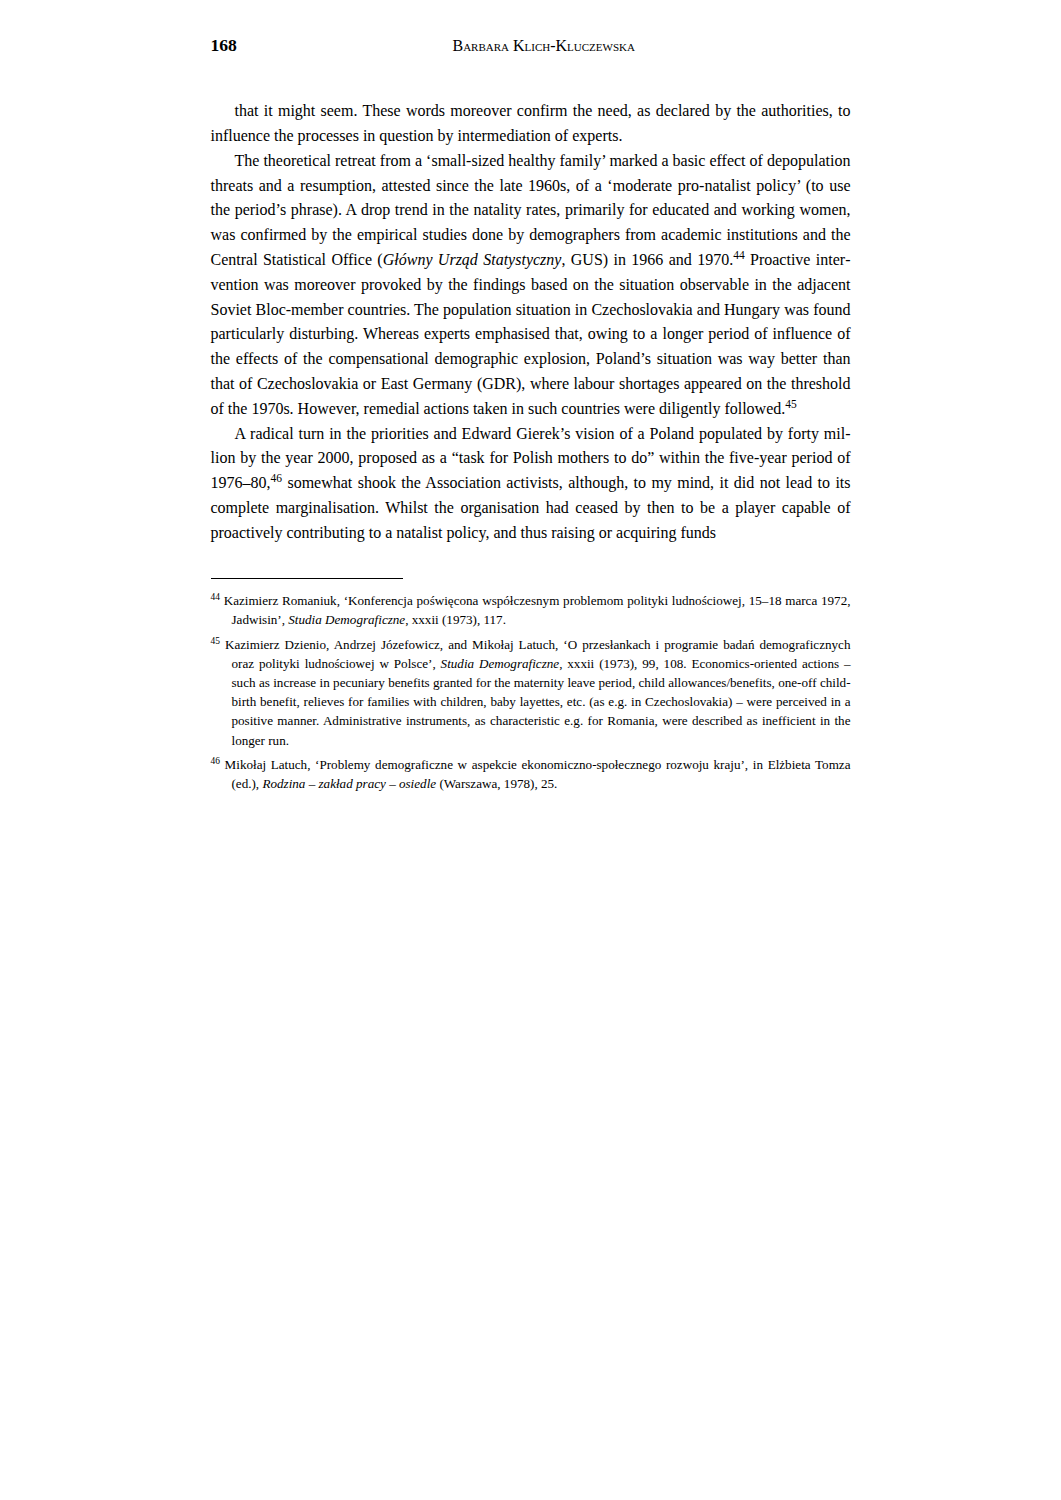168 Barbara Klich-Kluczewska
that it might seem. These words moreover confirm the need, as declared by the authorities, to influence the processes in question by intermediation of experts.
The theoretical retreat from a ‘small-sized healthy family’ marked a basic effect of depopulation threats and a resumption, attested since the late 1960s, of a ‘moderate pro-natalist policy’ (to use the period’s phrase). A drop trend in the natality rates, primarily for educated and working women, was confirmed by the empirical studies done by demographers from academic institutions and the Central Statistical Office (Główny Urząd Statystyczny, GUS) in 1966 and 1970.44 Proactive intervention was moreover provoked by the findings based on the situation observable in the adjacent Soviet Bloc-member countries. The population situation in Czechoslovakia and Hungary was found particularly disturbing. Whereas experts emphasised that, owing to a longer period of influence of the effects of the compensational demographic explosion, Poland’s situation was way better than that of Czechoslovakia or East Germany (GDR), where labour shortages appeared on the threshold of the 1970s. However, remedial actions taken in such countries were diligently followed.45
A radical turn in the priorities and Edward Gierek’s vision of a Poland populated by forty million by the year 2000, proposed as a “task for Polish mothers to do” within the five-year period of 1976–80,46 somewhat shook the Association activists, although, to my mind, it did not lead to its complete marginalisation. Whilst the organisation had ceased by then to be a player capable of proactively contributing to a natalist policy, and thus raising or acquiring funds
44 Kazimierz Romaniuk, ‘Konferencja poświęcona współczesnym problemom polityki ludnościowej, 15–18 marca 1972, Jadwisin’, Studia Demograficzne, xxxii (1973), 117.
45 Kazimierz Dzienio, Andrzej Józefowicz, and Mikołaj Latuch, ‘O przesłankach i programie badań demograficznych oraz polityki ludnościowej w Polsce’, Studia Demograficzne, xxxii (1973), 99, 108. Economics-oriented actions – such as increase in pecuniary benefits granted for the maternity leave period, child allowances/benefits, one-off childbirth benefit, relieves for families with children, baby layettes, etc. (as e.g. in Czechoslovakia) – were perceived in a positive manner. Administrative instruments, as characteristic e.g. for Romania, were described as inefficient in the longer run.
46 Mikołaj Latuch, ‘Problemy demograficzne w aspekcie ekonomiczno-społecznego rozwoju kraju’, in Elżbieta Tomza (ed.), Rodzina – zakład pracy – osiedle (Warszawa, 1978), 25.